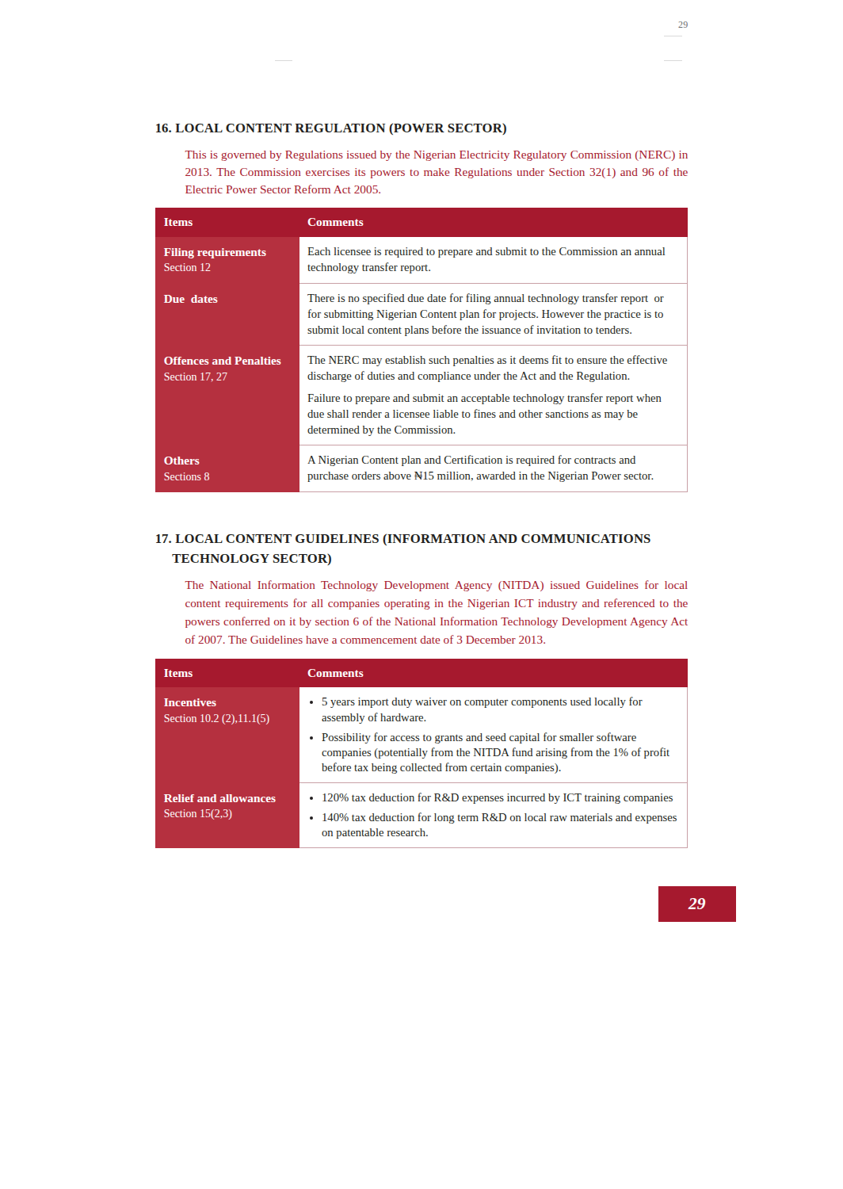29
16. LOCAL CONTENT REGULATION (POWER SECTOR)
This is governed by Regulations issued by the Nigerian Electricity Regulatory Commission (NERC) in 2013. The Commission exercises its powers to make Regulations under Section 32(1) and 96 of the Electric Power Sector Reform Act 2005.
| Items | Comments |
| --- | --- |
| Filing requirements Section 12 | Each licensee is required to prepare and submit to the Commission an annual technology transfer report. |
| Due dates | There is no specified due date for filing annual technology transfer report or for submitting Nigerian Content plan for projects. However the practice is to submit local content plans before the issuance of invitation to tenders. |
| Offences and Penalties Section 17, 27 | The NERC may establish such penalties as it deems fit to ensure the effective discharge of duties and compliance under the Act and the Regulation. Failure to prepare and submit an acceptable technology transfer report when due shall render a licensee liable to fines and other sanctions as may be determined by the Commission. |
| Others Sections 8 | A Nigerian Content plan and Certification is required for contracts and purchase orders above ₦15 million, awarded in the Nigerian Power sector. |
17. LOCAL CONTENT GUIDELINES (INFORMATION AND COMMUNICATIONS
TECHNOLOGY SECTOR)
The National Information Technology Development Agency (NITDA) issued Guidelines for local content requirements for all companies operating in the Nigerian ICT industry and referenced to the powers conferred on it by section 6 of the National Information Technology Development Agency Act of 2007. The Guidelines have a commencement date of 3 December 2013.
| Items | Comments |
| --- | --- |
| Incentives Section 10.2 (2),11.1(5) | 5 years import duty waiver on computer components used locally for assembly of hardware. Possibility for access to grants and seed capital for smaller software companies (potentially from the NITDA fund arising from the 1% of profit before tax being collected from certain companies). |
| Relief and allowances Section 15(2,3) | 120% tax deduction for R&D expenses incurred by ICT training companies 140% tax deduction for long term R&D on local raw materials and expenses on patentable research. |
29